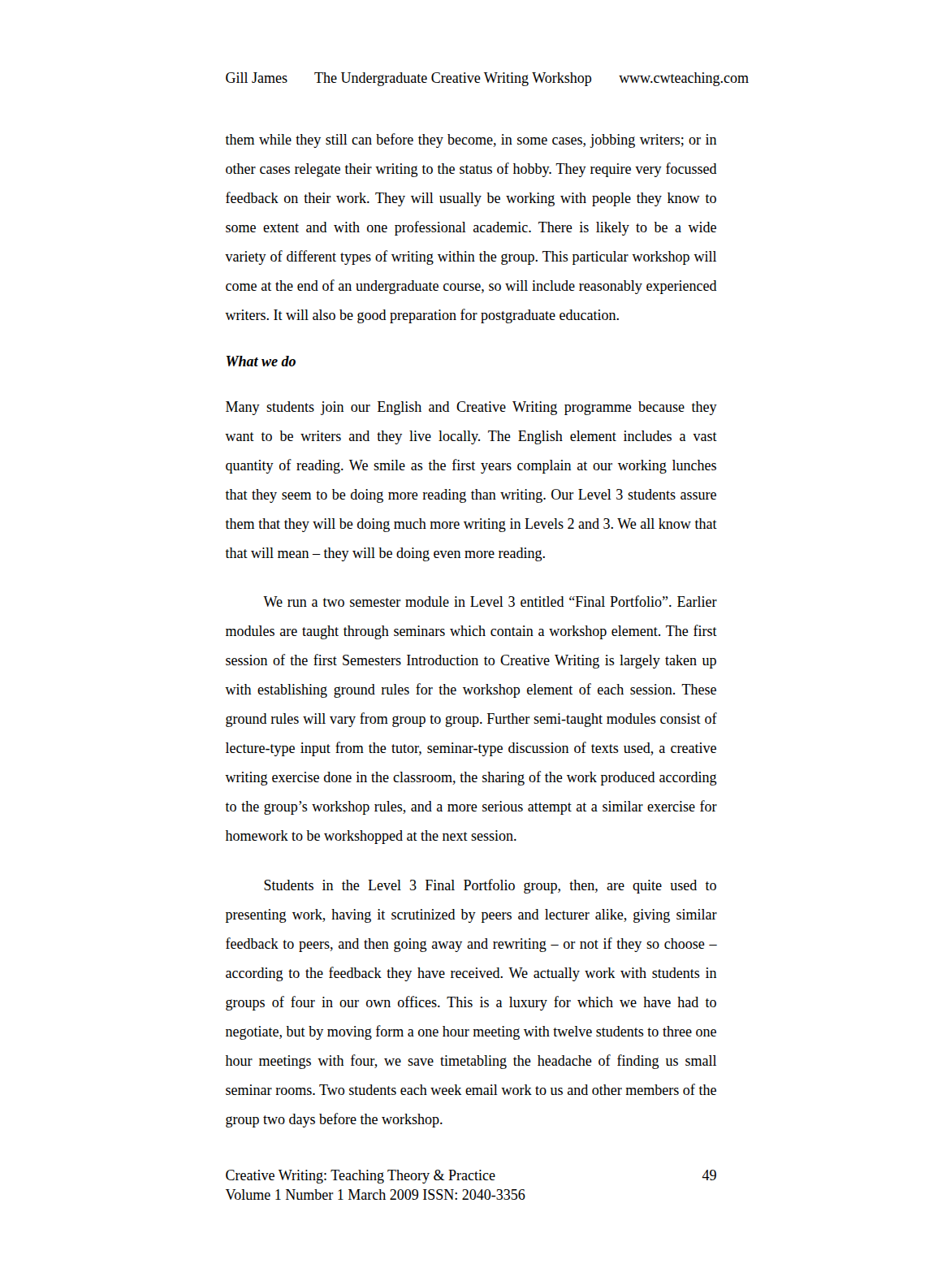Gill James The Undergraduate Creative Writing Workshop www.cwteaching.com
them while they still can before they become, in some cases, jobbing writers; or in other cases relegate their writing to the status of hobby. They require very focussed feedback on their work. They will usually be working with people they know to some extent and with one professional academic. There is likely to be a wide variety of different types of writing within the group. This particular workshop will come at the end of an undergraduate course, so will include reasonably experienced writers. It will also be good preparation for postgraduate education.
What we do
Many students join our English and Creative Writing programme because they want to be writers and they live locally. The English element includes a vast quantity of reading. We smile as the first years complain at our working lunches that they seem to be doing more reading than writing. Our Level 3 students assure them that they will be doing much more writing in Levels 2 and 3. We all know that that will mean – they will be doing even more reading.
We run a two semester module in Level 3 entitled “Final Portfolio”. Earlier modules are taught through seminars which contain a workshop element. The first session of the first Semesters Introduction to Creative Writing is largely taken up with establishing ground rules for the workshop element of each session. These ground rules will vary from group to group. Further semi-taught modules consist of lecture-type input from the tutor, seminar-type discussion of texts used, a creative writing exercise done in the classroom, the sharing of the work produced according to the group’s workshop rules, and a more serious attempt at a similar exercise for homework to be workshopped at the next session.
Students in the Level 3 Final Portfolio group, then, are quite used to presenting work, having it scrutinized by peers and lecturer alike, giving similar feedback to peers, and then going away and rewriting – or not if they so choose – according to the feedback they have received. We actually work with students in groups of four in our own offices. This is a luxury for which we have had to negotiate, but by moving form a one hour meeting with twelve students to three one hour meetings with four, we save timetabling the headache of finding us small seminar rooms. Two students each week email work to us and other members of the group two days before the workshop.
Creative Writing: Teaching Theory & Practice Volume 1 Number 1 March 2009 ISSN: 2040-3356 49